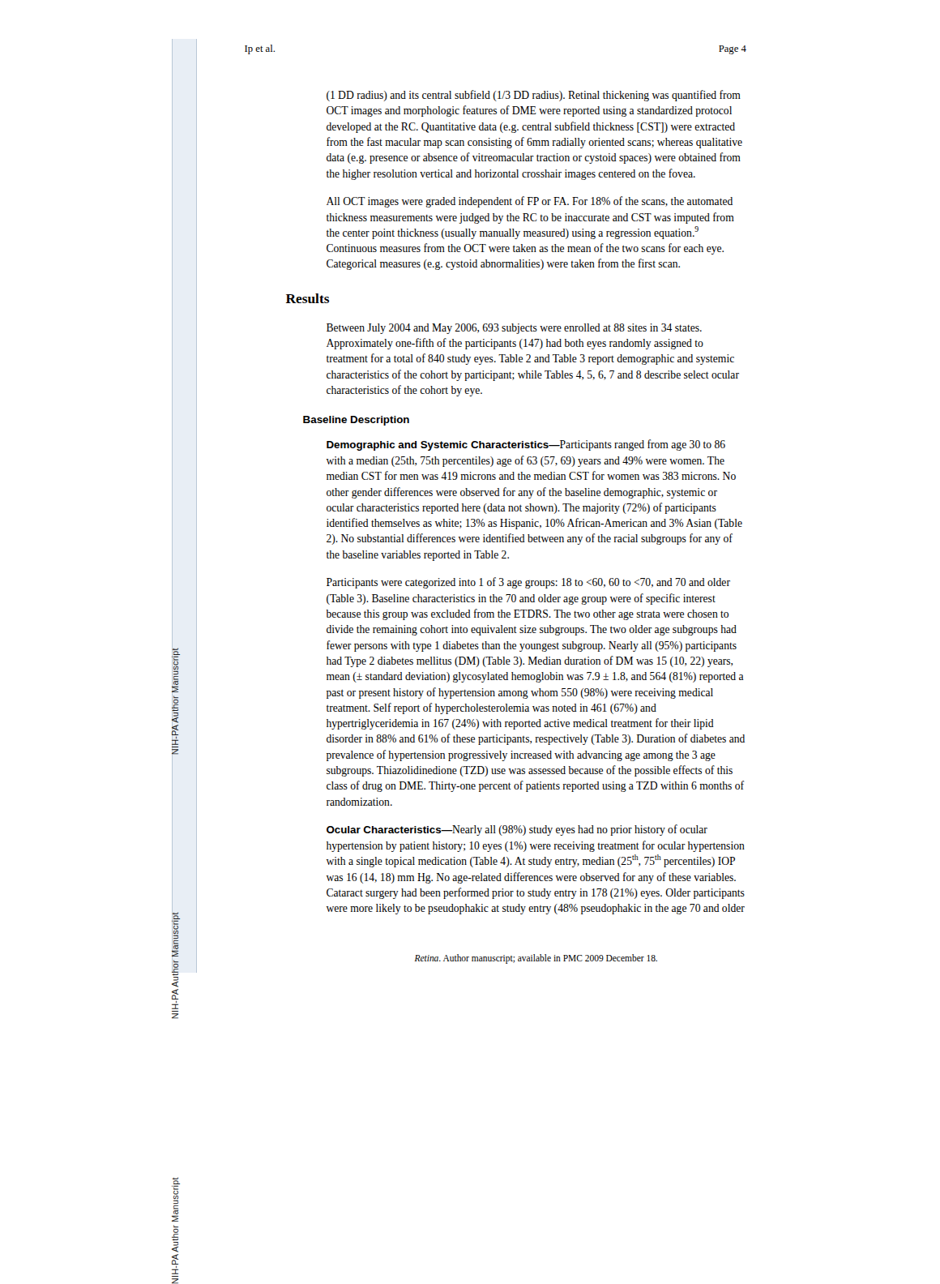NIH-PA Author Manuscript
NIH-PA Author Manuscript
NIH-PA Author Manuscript
Ip et al.
Page 4
(1 DD radius) and its central subfield (1/3 DD radius). Retinal thickening was quantified from OCT images and morphologic features of DME were reported using a standardized protocol developed at the RC. Quantitative data (e.g. central subfield thickness [CST]) were extracted from the fast macular map scan consisting of 6mm radially oriented scans; whereas qualitative data (e.g. presence or absence of vitreomacular traction or cystoid spaces) were obtained from the higher resolution vertical and horizontal crosshair images centered on the fovea.
All OCT images were graded independent of FP or FA. For 18% of the scans, the automated thickness measurements were judged by the RC to be inaccurate and CST was imputed from the center point thickness (usually manually measured) using a regression equation.9 Continuous measures from the OCT were taken as the mean of the two scans for each eye. Categorical measures (e.g. cystoid abnormalities) were taken from the first scan.
Results
Between July 2004 and May 2006, 693 subjects were enrolled at 88 sites in 34 states. Approximately one-fifth of the participants (147) had both eyes randomly assigned to treatment for a total of 840 study eyes. Table 2 and Table 3 report demographic and systemic characteristics of the cohort by participant; while Tables 4, 5, 6, 7 and 8 describe select ocular characteristics of the cohort by eye.
Baseline Description
Demographic and Systemic Characteristics—Participants ranged from age 30 to 86 with a median (25th, 75th percentiles) age of 63 (57, 69) years and 49% were women. The median CST for men was 419 microns and the median CST for women was 383 microns. No other gender differences were observed for any of the baseline demographic, systemic or ocular characteristics reported here (data not shown). The majority (72%) of participants identified themselves as white; 13% as Hispanic, 10% African-American and 3% Asian (Table 2). No substantial differences were identified between any of the racial subgroups for any of the baseline variables reported in Table 2.
Participants were categorized into 1 of 3 age groups: 18 to <60, 60 to <70, and 70 and older (Table 3). Baseline characteristics in the 70 and older age group were of specific interest because this group was excluded from the ETDRS. The two other age strata were chosen to divide the remaining cohort into equivalent size subgroups. The two older age subgroups had fewer persons with type 1 diabetes than the youngest subgroup. Nearly all (95%) participants had Type 2 diabetes mellitus (DM) (Table 3). Median duration of DM was 15 (10, 22) years, mean (± standard deviation) glycosylated hemoglobin was 7.9 ± 1.8, and 564 (81%) reported a past or present history of hypertension among whom 550 (98%) were receiving medical treatment. Self report of hypercholesterolemia was noted in 461 (67%) and hypertriglyceridemia in 167 (24%) with reported active medical treatment for their lipid disorder in 88% and 61% of these participants, respectively (Table 3). Duration of diabetes and prevalence of hypertension progressively increased with advancing age among the 3 age subgroups. Thiazolidinedione (TZD) use was assessed because of the possible effects of this class of drug on DME. Thirty-one percent of patients reported using a TZD within 6 months of randomization.
Ocular Characteristics—Nearly all (98%) study eyes had no prior history of ocular hypertension by patient history; 10 eyes (1%) were receiving treatment for ocular hypertension with a single topical medication (Table 4). At study entry, median (25th, 75th percentiles) IOP was 16 (14, 18) mm Hg. No age-related differences were observed for any of these variables. Cataract surgery had been performed prior to study entry in 178 (21%) eyes. Older participants were more likely to be pseudophakic at study entry (48% pseudophakic in the age 70 and older
Retina. Author manuscript; available in PMC 2009 December 18.